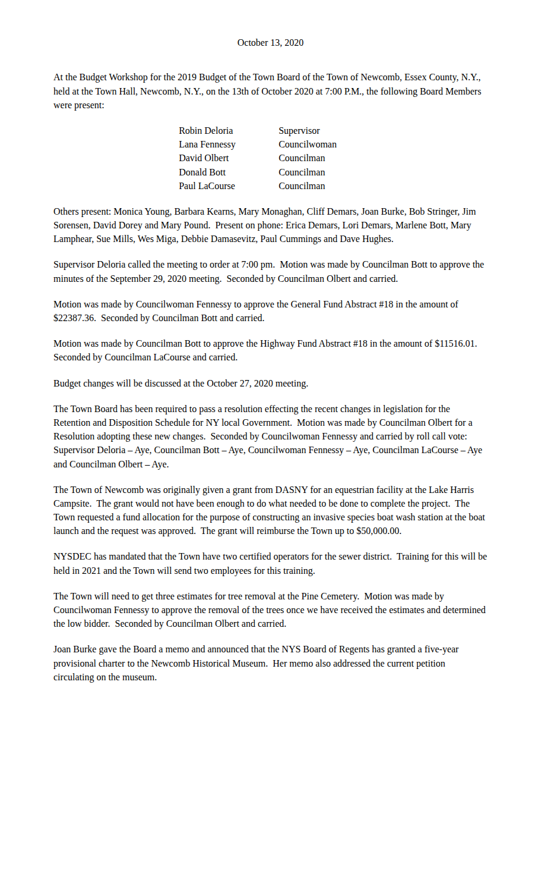October 13, 2020
At the Budget Workshop for the 2019 Budget of the Town Board of the Town of Newcomb, Essex County, N.Y., held at the Town Hall, Newcomb, N.Y., on the 13th of October 2020 at 7:00 P.M., the following Board Members were present:
Robin Deloria Supervisor
Lana Fennessy Councilwoman
David Olbert Councilman
Donald Bott Councilman
Paul LaCourse Councilman
Others present: Monica Young, Barbara Kearns, Mary Monaghan, Cliff Demars, Joan Burke, Bob Stringer, Jim Sorensen, David Dorey and Mary Pound. Present on phone: Erica Demars, Lori Demars, Marlene Bott, Mary Lamphear, Sue Mills, Wes Miga, Debbie Damasevitz, Paul Cummings and Dave Hughes.
Supervisor Deloria called the meeting to order at 7:00 pm. Motion was made by Councilman Bott to approve the minutes of the September 29, 2020 meeting. Seconded by Councilman Olbert and carried.
Motion was made by Councilwoman Fennessy to approve the General Fund Abstract #18 in the amount of $22387.36. Seconded by Councilman Bott and carried.
Motion was made by Councilman Bott to approve the Highway Fund Abstract #18 in the amount of $11516.01. Seconded by Councilman LaCourse and carried.
Budget changes will be discussed at the October 27, 2020 meeting.
The Town Board has been required to pass a resolution effecting the recent changes in legislation for the Retention and Disposition Schedule for NY local Government. Motion was made by Councilman Olbert for a Resolution adopting these new changes. Seconded by Councilwoman Fennessy and carried by roll call vote: Supervisor Deloria – Aye, Councilman Bott – Aye, Councilwoman Fennessy – Aye, Councilman LaCourse – Aye and Councilman Olbert – Aye.
The Town of Newcomb was originally given a grant from DASNY for an equestrian facility at the Lake Harris Campsite. The grant would not have been enough to do what needed to be done to complete the project. The Town requested a fund allocation for the purpose of constructing an invasive species boat wash station at the boat launch and the request was approved. The grant will reimburse the Town up to $50,000.00.
NYSDEC has mandated that the Town have two certified operators for the sewer district. Training for this will be held in 2021 and the Town will send two employees for this training.
The Town will need to get three estimates for tree removal at the Pine Cemetery. Motion was made by Councilwoman Fennessy to approve the removal of the trees once we have received the estimates and determined the low bidder. Seconded by Councilman Olbert and carried.
Joan Burke gave the Board a memo and announced that the NYS Board of Regents has granted a five-year provisional charter to the Newcomb Historical Museum. Her memo also addressed the current petition circulating on the museum.